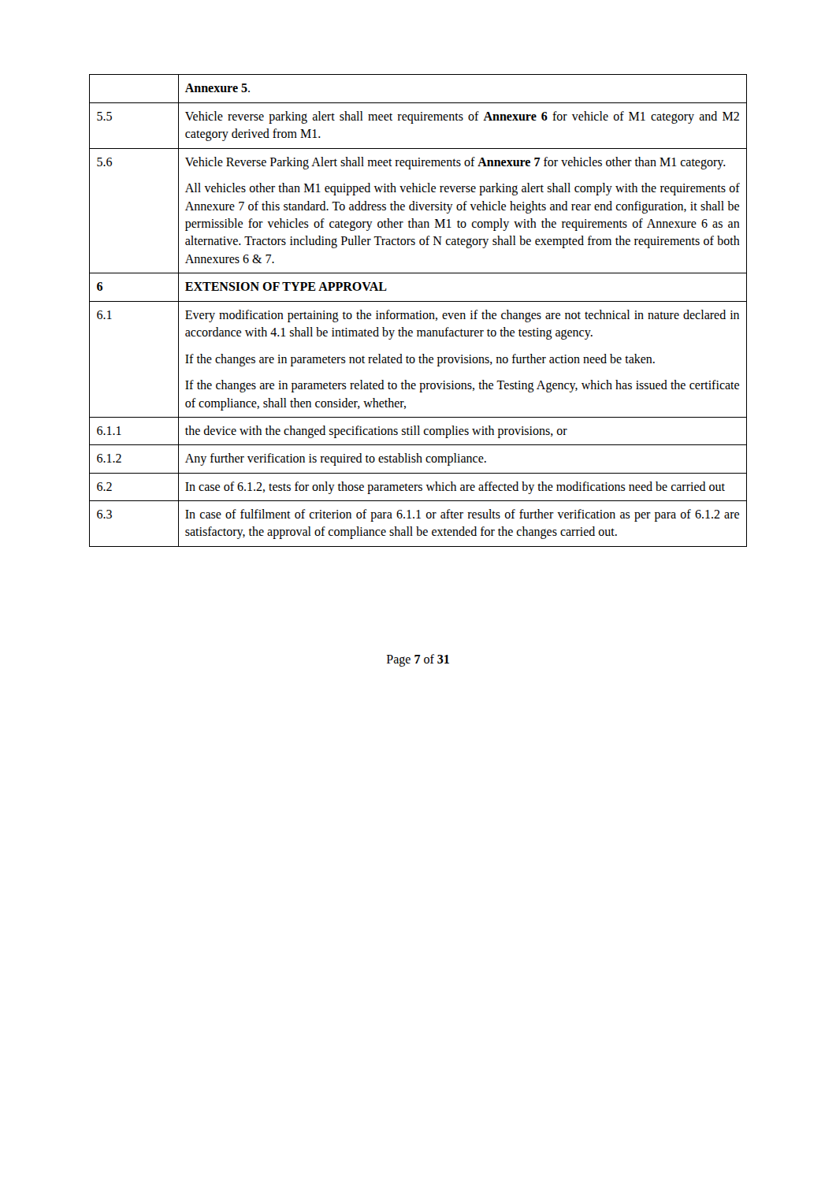| | Annexure 5 . |
| 5.5 | Vehicle reverse parking alert shall meet requirements of Annexure 6 for vehicle of M1 category and M2 category derived from M1. |
| 5.6 | Vehicle Reverse Parking Alert shall meet requirements of Annexure 7 for vehicles other than M1 category. All vehicles other than M1 equipped with vehicle reverse parking alert shall comply with the requirements of Annexure 7 of this standard. To address the diversity of vehicle heights and rear end configuration, it shall be permissible for vehicles of category other than M1 to comply with the requirements of Annexure 6 as an alternative. Tractors including Puller Tractors of N category shall be exempted from the requirements of both Annexures 6 & 7. |
| 6 | EXTENSION OF TYPE APPROVAL |
| 6.1 | Every modification pertaining to the information, even if the changes are not technical in nature declared in accordance with 4.1 shall be intimated by the manufacturer to the testing agency. If the changes are in parameters not related to the provisions, no further action need be taken. If the changes are in parameters related to the provisions, the Testing Agency, which has issued the certificate of compliance, shall then consider, whether, |
| 6.1.1 | the device with the changed specifications still complies with provisions, or |
| 6.1.2 | Any further verification is required to establish compliance. |
| 6.2 | In case of 6.1.2, tests for only those parameters which are affected by the modifications need be carried out |
| 6.3 | In case of fulfilment of criterion of para 6.1.1 or after results of further verification as per para of 6.1.2 are satisfactory, the approval of compliance shall be extended for the changes carried out. |
Page 7 of 31